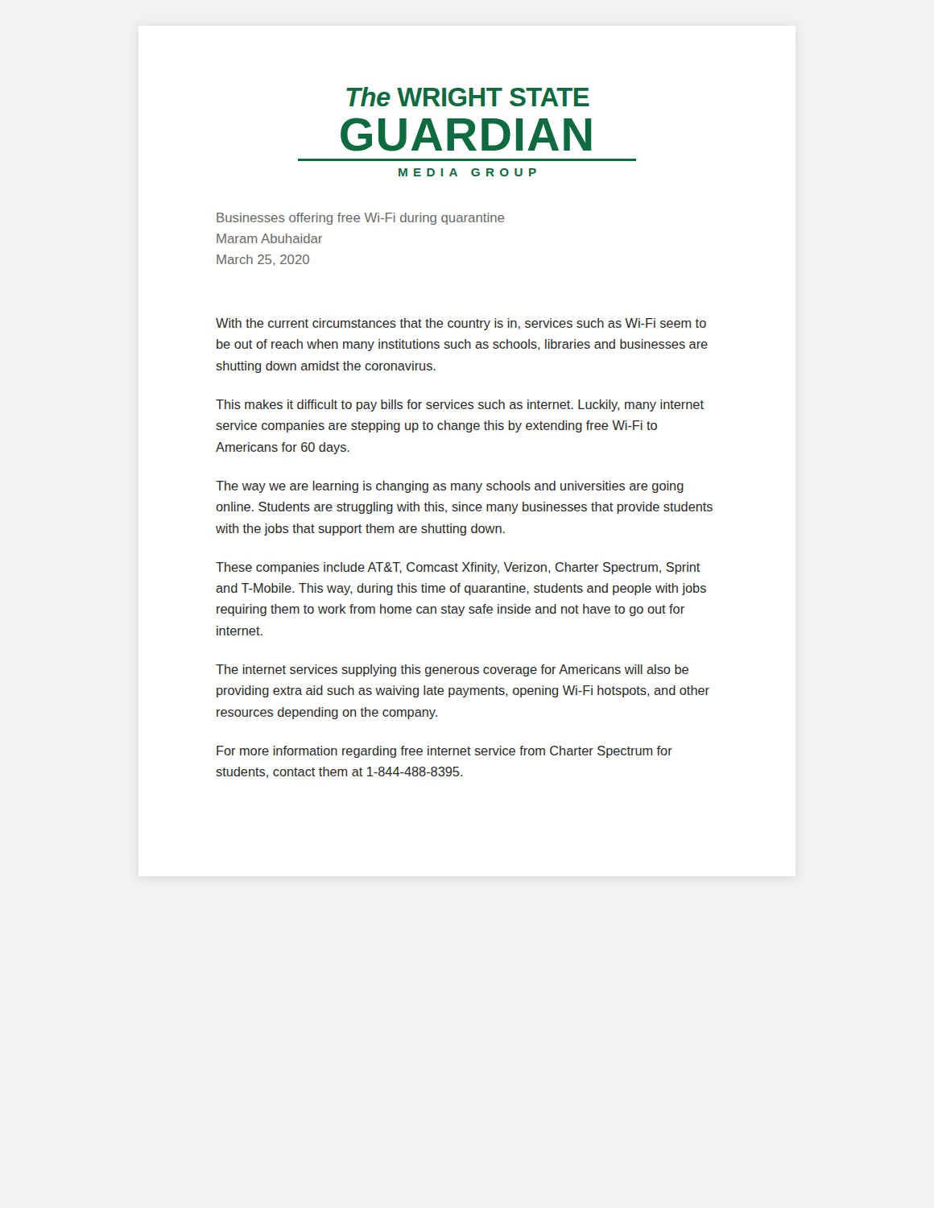The WRIGHT STATE
GUARDIAN
MEDIA GROUP
Businesses offering free Wi-Fi during quarantine Maram Abuhaidar March 25, 2020
With the current circumstances that the country is in, services such as Wi-Fi seem to be out of reach when many institutions such as schools, libraries and businesses are shutting down amidst the coronavirus.
This makes it difficult to pay bills for services such as internet. Luckily, many internet service companies are stepping up to change this by extending free Wi-Fi to Americans for 60 days.
The way we are learning is changing as many schools and universities are going online. Students are struggling with this, since many businesses that provide students with the jobs that support them are shutting down.
These companies include AT&T, Comcast Xfinity, Verizon, Charter Spectrum, Sprint and T-Mobile. This way, during this time of quarantine, students and people with jobs requiring them to work from home can stay safe inside and not have to go out for internet.
The internet services supplying this generous coverage for Americans will also be providing extra aid such as waiving late payments, opening Wi-Fi hotspots, and other resources depending on the company.
For more information regarding free internet service from Charter Spectrum for students, contact them at 1-844-488-8395.